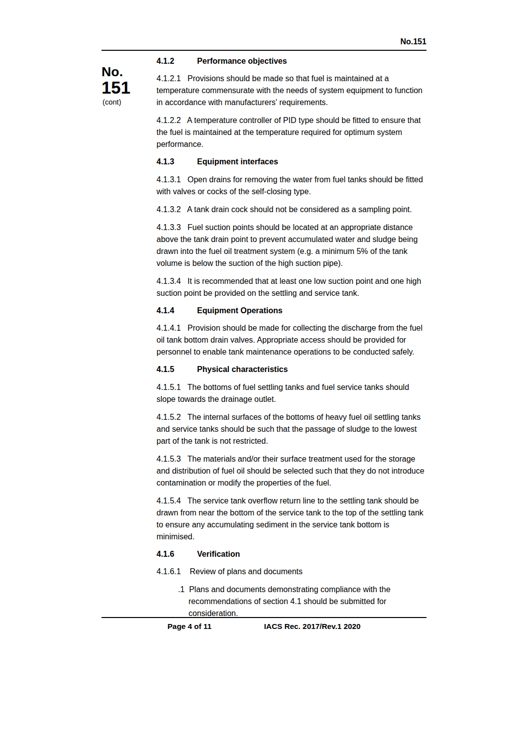No.151
No.
151
(cont)
4.1.2 Performance objectives
4.1.2.1 Provisions should be made so that fuel is maintained at a temperature commensurate with the needs of system equipment to function in accordance with manufacturers' requirements.
4.1.2.2 A temperature controller of PID type should be fitted to ensure that the fuel is maintained at the temperature required for optimum system performance.
4.1.3 Equipment interfaces
4.1.3.1 Open drains for removing the water from fuel tanks should be fitted with valves or cocks of the self-closing type.
4.1.3.2 A tank drain cock should not be considered as a sampling point.
4.1.3.3 Fuel suction points should be located at an appropriate distance above the tank drain point to prevent accumulated water and sludge being drawn into the fuel oil treatment system (e.g. a minimum 5% of the tank volume is below the suction of the high suction pipe).
4.1.3.4 It is recommended that at least one low suction point and one high suction point be provided on the settling and service tank.
4.1.4 Equipment Operations
4.1.4.1 Provision should be made for collecting the discharge from the fuel oil tank bottom drain valves. Appropriate access should be provided for personnel to enable tank maintenance operations to be conducted safely.
4.1.5 Physical characteristics
4.1.5.1 The bottoms of fuel settling tanks and fuel service tanks should slope towards the drainage outlet.
4.1.5.2 The internal surfaces of the bottoms of heavy fuel oil settling tanks and service tanks should be such that the passage of sludge to the lowest part of the tank is not restricted.
4.1.5.3 The materials and/or their surface treatment used for the storage and distribution of fuel oil should be selected such that they do not introduce contamination or modify the properties of the fuel.
4.1.5.4 The service tank overflow return line to the settling tank should be drawn from near the bottom of the service tank to the top of the settling tank to ensure any accumulating sediment in the service tank bottom is minimised.
4.1.6 Verification
4.1.6.1 Review of plans and documents
.1 Plans and documents demonstrating compliance with the recommendations of section 4.1 should be submitted for consideration.
Page 4 of 11 IACS Rec. 2017/Rev.1 2020